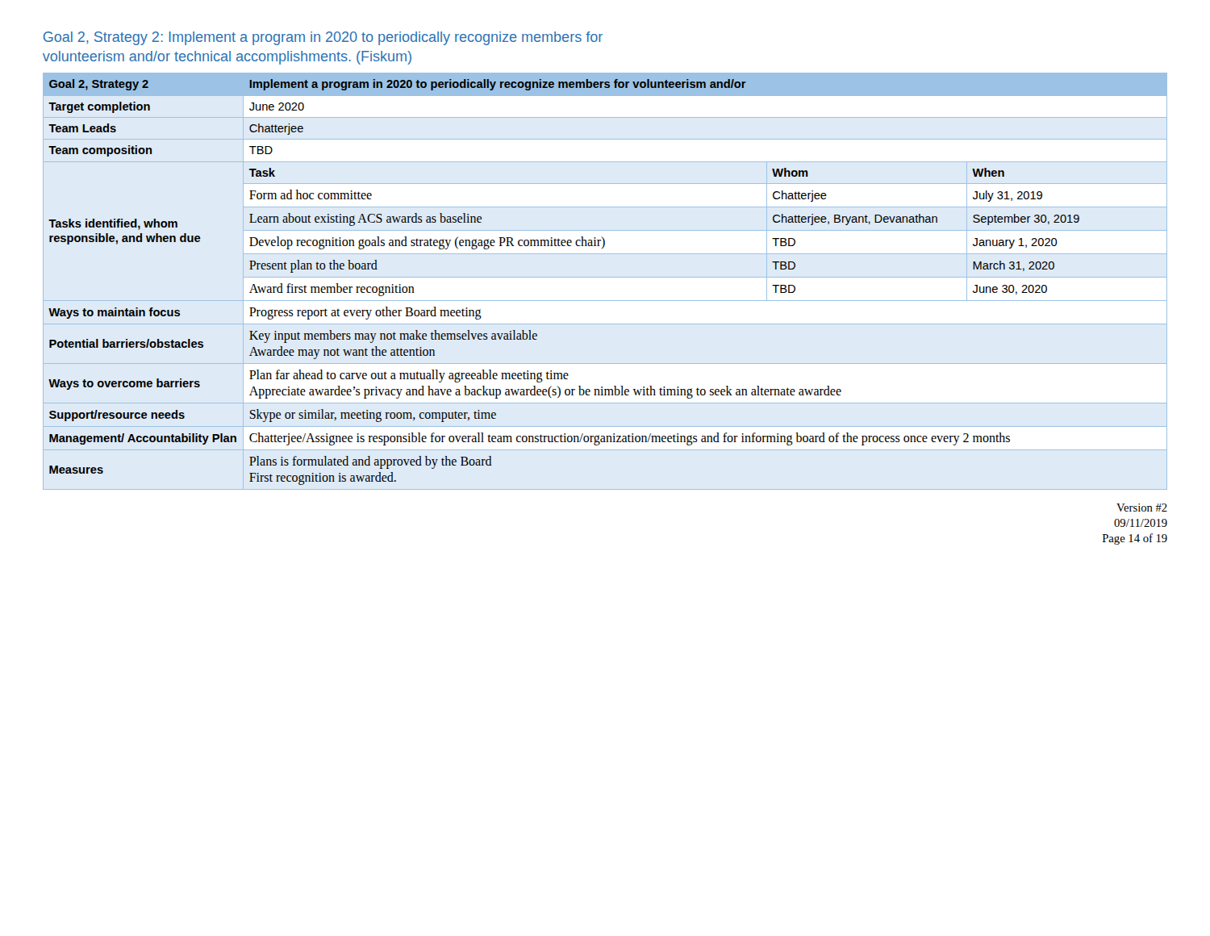Goal 2, Strategy 2: Implement a program in 2020 to periodically recognize members for volunteerism and/or technical accomplishments. (Fiskum)
| Goal 2, Strategy 2 | Implement a program in 2020 to periodically recognize members for volunteerism and/or |
| Target completion | June 2020 |
| Team Leads | Chatterjee |
| Team composition | TBD |
| Tasks identified, whom responsible, and when due | Task | Whom | When |
| Form ad hoc committee | Chatterjee | July 31, 2019 |
| Learn about existing ACS awards as baseline | Chatterjee, Bryant, Devanathan | September 30, 2019 |
| Develop recognition goals and strategy (engage PR committee chair) | TBD | January 1, 2020 |
| Present plan to the board | TBD | March 31, 2020 |
| Award first member recognition | TBD | June 30, 2020 |
| Ways to maintain focus | Progress report at every other Board meeting |
| Potential barriers/obstacles | Key input members may not make themselves available Awardee may not want the attention |
| Ways to overcome barriers | Plan far ahead to carve out a mutually agreeable meeting time Appreciate awardee’s privacy and have a backup awardee(s) or be nimble with timing to seek an alternate awardee |
| Support/resource needs | Skype or similar, meeting room, computer, time |
| Management/ Accountability Plan | Chatterjee/Assignee is responsible for overall team construction/organization/meetings and for informing board of the process once every 2 months |
| Measures | Plans is formulated and approved by the Board First recognition is awarded. |
Version #2
09/11/2019
Page 14 of 19